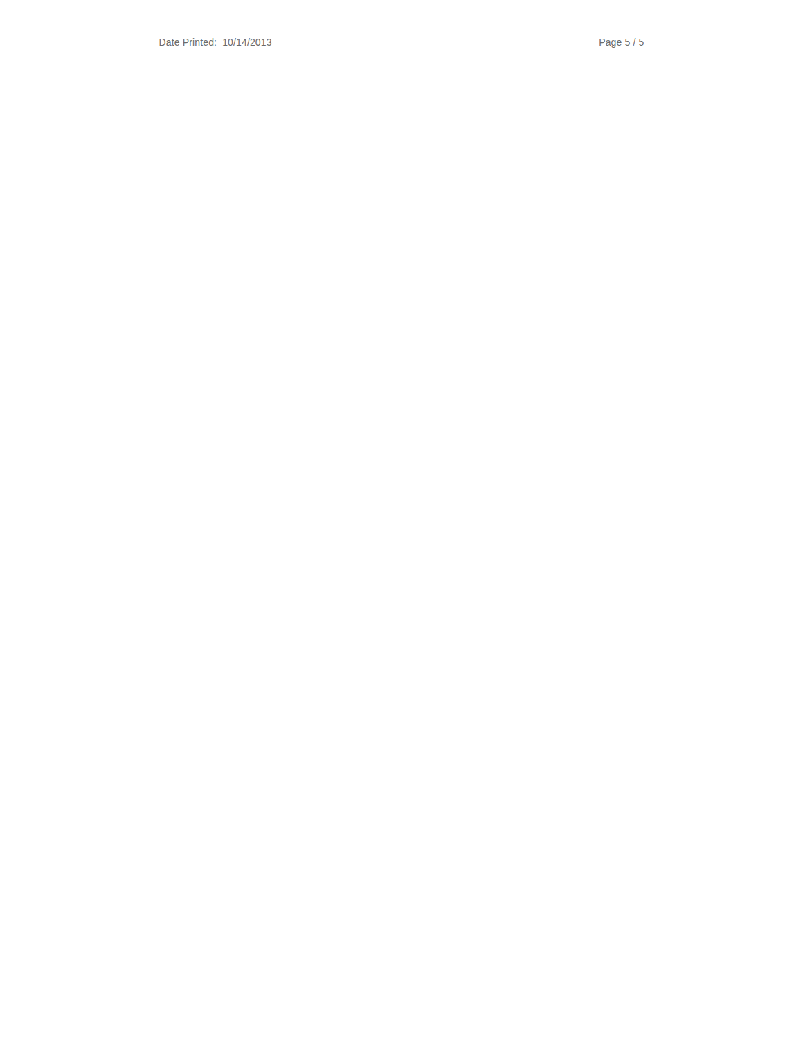Date Printed: 10/14/2013
Page 5 / 5